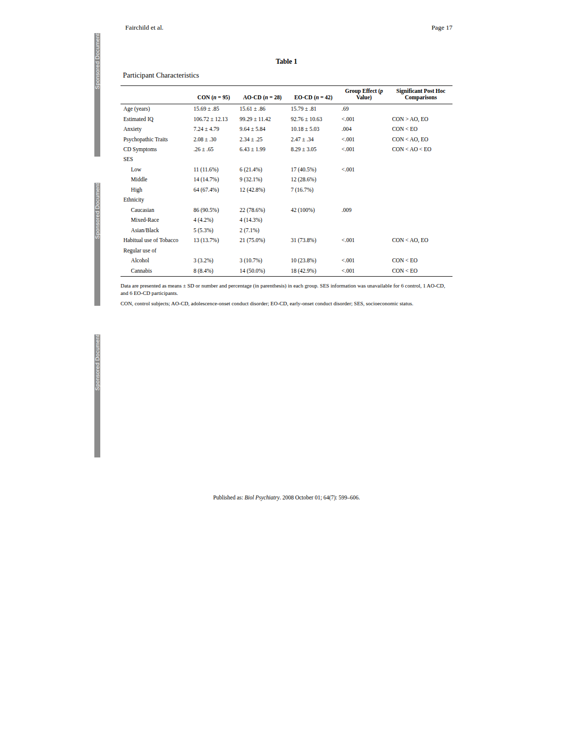Sponsored Document
Sponsored Document
Sponsored Document
Fairchild et al.
Page 17
Table 1
Participant Characteristics
| | CON ( n = 95) | AO-CD ( n = 28) | EO-CD ( n = 42) | Group Effect ( p Value) | Significant Post Hoc Comparisons |
| --- | --- | --- | --- | --- | --- |
| Age (years) | 15.69 ± .85 | 15.61 ± .86 | 15.79 ± .81 | .69 | |
| Estimated IQ | 106.72 ± 12.13 | 99.29 ± 11.42 | 92.76 ± 10.63 | <.001 | CON > AO, EO |
| Anxiety | 7.24 ± 4.79 | 9.64 ± 5.84 | 10.18 ± 5.03 | .004 | CON < EO |
| Psychopathic Traits | 2.08 ± .30 | 2.34 ± .25 | 2.47 ± .34 | <.001 | CON < AO, EO |
| CD Symptoms | .26 ± .65 | 6.43 ± 1.99 | 8.29 ± 3.05 | <.001 | CON < AO < EO |
| SES | | | | | |
| Low | 11 (11.6%) | 6 (21.4%) | 17 (40.5%) | <.001 | |
| Middle | 14 (14.7%) | 9 (32.1%) | 12 (28.6%) | | |
| High | 64 (67.4%) | 12 (42.8%) | 7 (16.7%) | | |
| Ethnicity | | | | | |
| Caucasian | 86 (90.5%) | 22 (78.6%) | 42 (100%) | .009 | |
| Mixed-Race | 4 (4.2%) | 4 (14.3%) | | | |
| Asian/Black | 5 (5.3%) | 2 (7.1%) | | | |
| Habitual use of Tobacco | 13 (13.7%) | 21 (75.0%) | 31 (73.8%) | <.001 | CON < AO, EO |
| Regular use of | | | | | |
| Alcohol | 3 (3.2%) | 3 (10.7%) | 10 (23.8%) | <.001 | CON < EO |
| Cannabis | 8 (8.4%) | 14 (50.0%) | 18 (42.9%) | <.001 | CON < EO |
Data are presented as means ± SD or number and percentage (in parenthesis) in each group. SES information was unavailable for 6 control, 1 AO-CD, and 6 EO-CD participants.
CON, control subjects; AO-CD, adolescence-onset conduct disorder; EO-CD, early-onset conduct disorder; SES, socioeconomic status.
Published as: Biol Psychiatry. 2008 October 01; 64(7): 599–606.